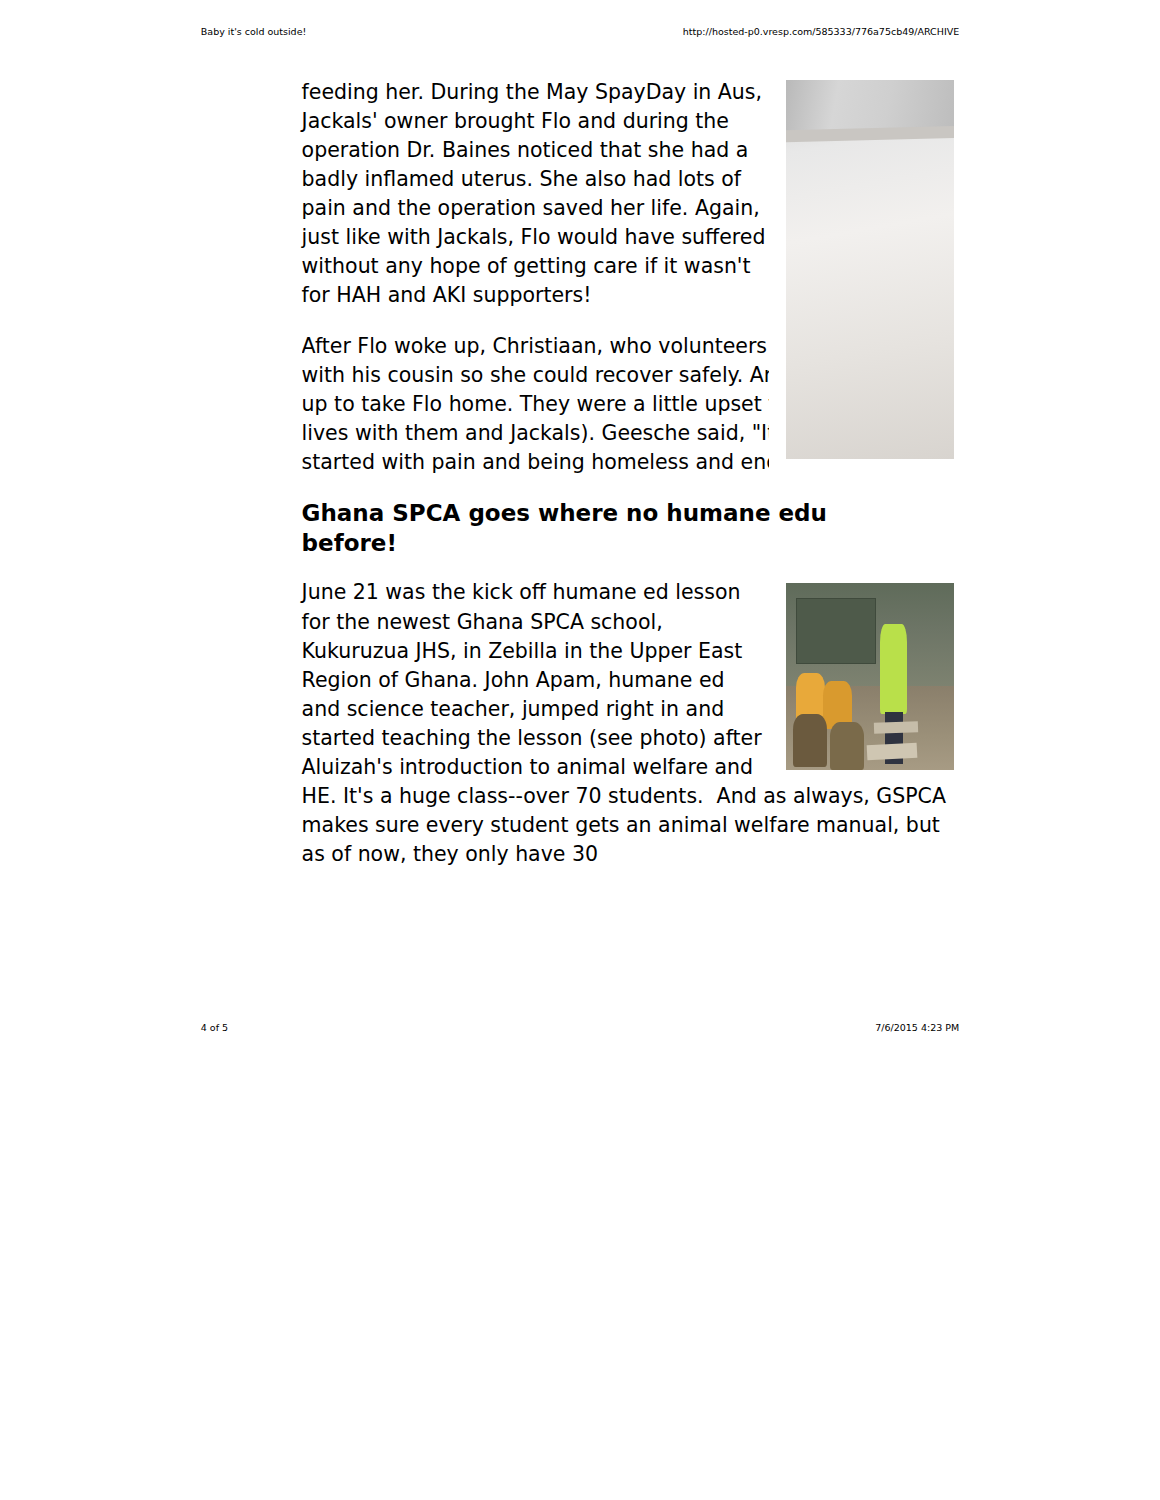Baby it's cold outside!
http://hosted-p0.vresp.com/585333/776a75cb49/ARCHIVE
feeding her. During the May SpayDay in Aus, Jackals' owner brought Flo and during the operation Dr. Baines noticed that she had a badly inflamed uterus. She also had lots of pain and the operation saved her life. Again, just like with Jackals, Flo would have suffered without any hope of getting care if it wasn't for HAH and AKI supporters!
After Flo woke up, Christiaan, who volunteers for the
with his cousin so she could recover safely. An hour la
up to take Flo home. They were a little upset that she
lives with them and Jackals). Geesche said, "It was a
started with pain and being homeless and ended with
Ghana SPCA goes where no humane edu
before!
June 21 was the kick off humane ed lesson for the newest Ghana SPCA school, Kukuruzua JHS, in Zebilla in the Upper East Region of Ghana. John Apam, humane ed and science teacher, jumped right in and started teaching the lesson (see photo) after Aluizah's introduction to animal welfare and HE. It's a huge class--over 70 students. And as always, GSPCA makes sure every student gets an animal welfare manual, but as of now, they only have 30
4 of 5
7/6/2015 4:23 PM